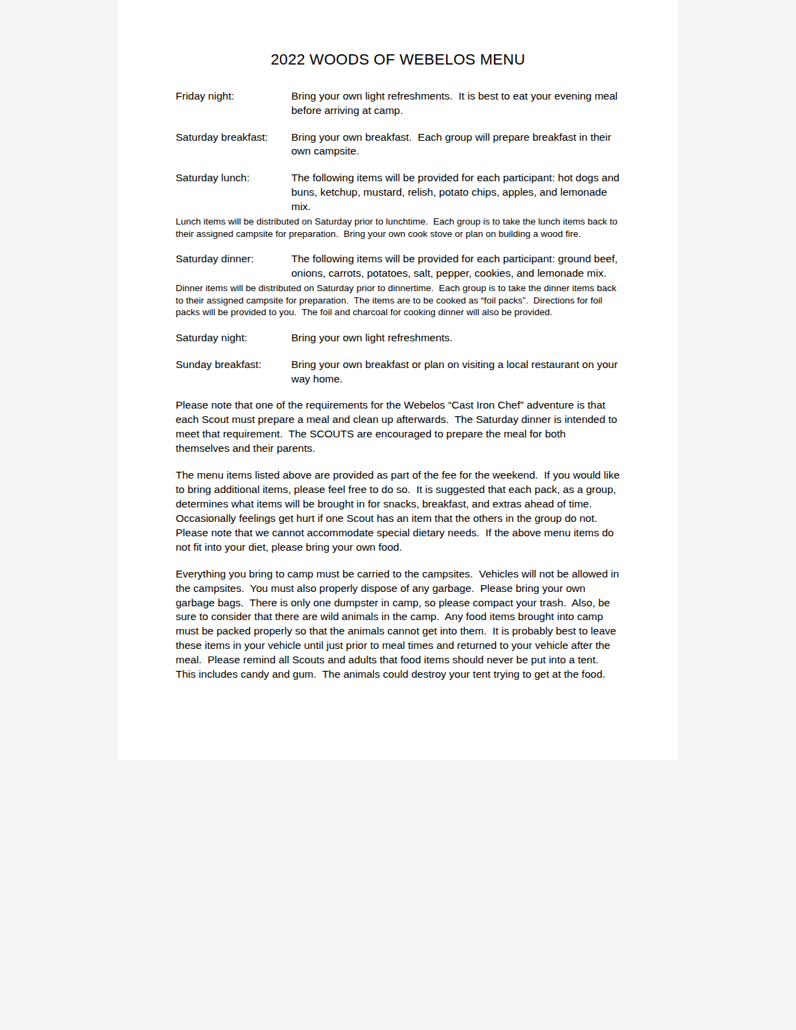2022 WOODS OF WEBELOS MENU
| Friday night: | Bring your own light refreshments. It is best to eat your evening meal before arriving at camp. |
| Saturday breakfast: | Bring your own breakfast. Each group will prepare breakfast in their own campsite. |
| Saturday lunch: | The following items will be provided for each participant: hot dogs and buns, ketchup, mustard, relish, potato chips, apples, and lemonade mix. |
Lunch items will be distributed on Saturday prior to lunchtime. Each group is to take the lunch items back to their assigned campsite for preparation. Bring your own cook stove or plan on building a wood fire.
| Saturday dinner: | The following items will be provided for each participant: ground beef, onions, carrots, potatoes, salt, pepper, cookies, and lemonade mix. |
Dinner items will be distributed on Saturday prior to dinnertime. Each group is to take the dinner items back to their assigned campsite for preparation. The items are to be cooked as “foil packs”. Directions for foil packs will be provided to you. The foil and charcoal for cooking dinner will also be provided.
| Saturday night: | Bring your own light refreshments. |
| Sunday breakfast: | Bring your own breakfast or plan on visiting a local restaurant on your way home. |
Please note that one of the requirements for the Webelos “Cast Iron Chef” adventure is that each Scout must prepare a meal and clean up afterwards. The Saturday dinner is intended to meet that requirement. The SCOUTS are encouraged to prepare the meal for both themselves and their parents.
The menu items listed above are provided as part of the fee for the weekend. If you would like to bring additional items, please feel free to do so. It is suggested that each pack, as a group, determines what items will be brought in for snacks, breakfast, and extras ahead of time. Occasionally feelings get hurt if one Scout has an item that the others in the group do not. Please note that we cannot accommodate special dietary needs. If the above menu items do not fit into your diet, please bring your own food.
Everything you bring to camp must be carried to the campsites. Vehicles will not be allowed in the campsites. You must also properly dispose of any garbage. Please bring your own garbage bags. There is only one dumpster in camp, so please compact your trash. Also, be sure to consider that there are wild animals in the camp. Any food items brought into camp must be packed properly so that the animals cannot get into them. It is probably best to leave these items in your vehicle until just prior to meal times and returned to your vehicle after the meal. Please remind all Scouts and adults that food items should never be put into a tent. This includes candy and gum. The animals could destroy your tent trying to get at the food.